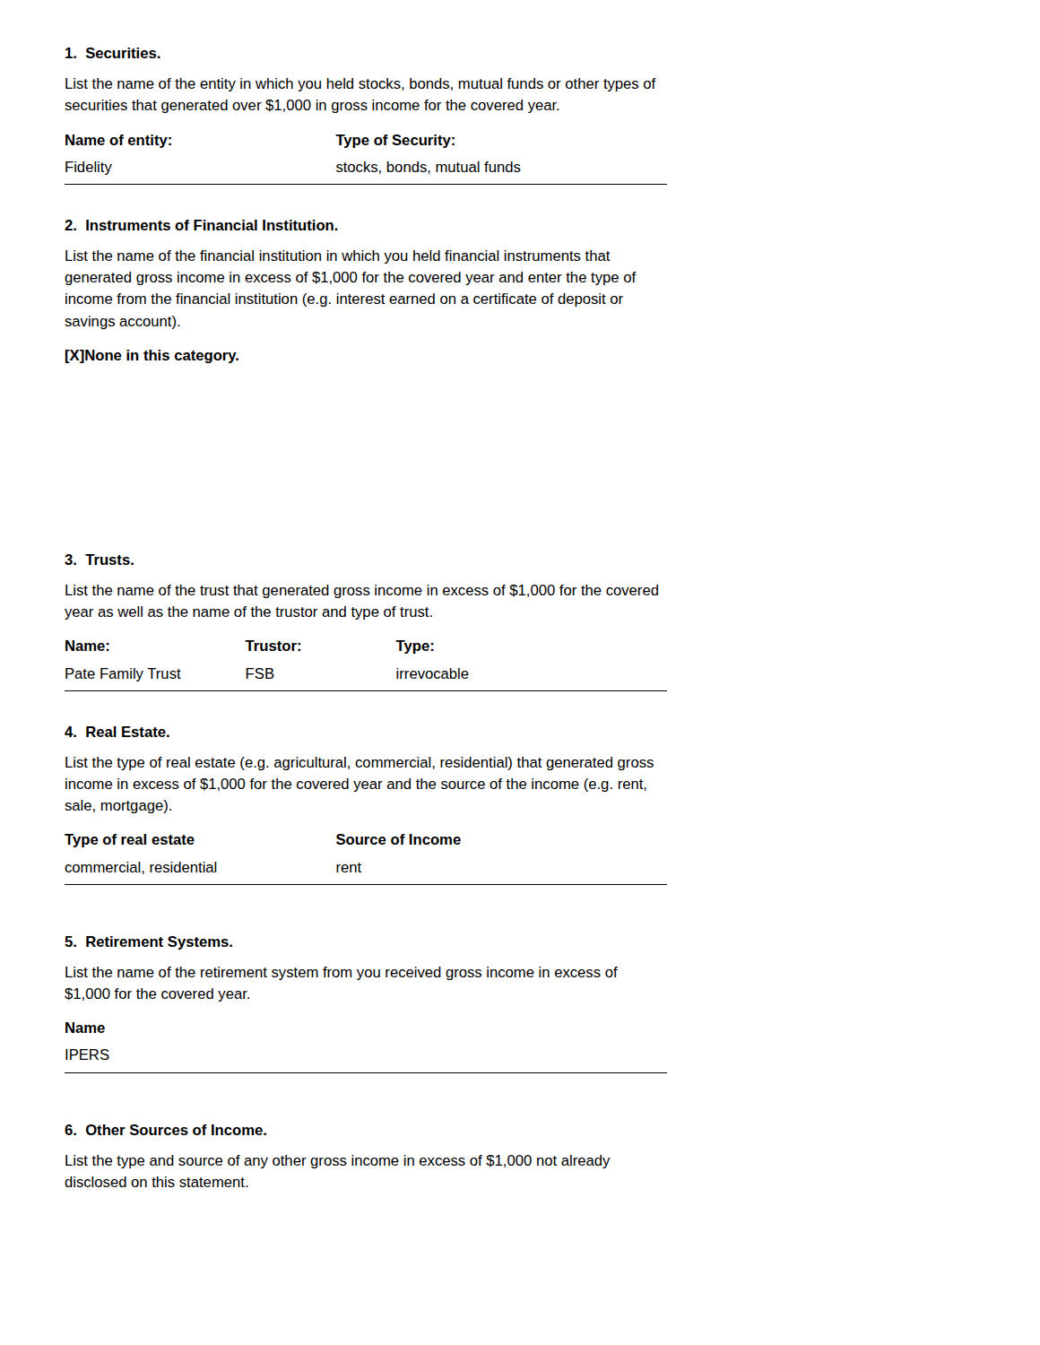Securities.
List the name of the entity in which you held stocks, bonds, mutual funds or other types of securities that generated over $1,000 in gross income for the covered year.
| Name of entity: | Type of Security: |
| --- | --- |
| Fidelity | stocks, bonds, mutual funds |
Instruments of Financial Institution.
List the name of the financial institution in which you held financial instruments that generated gross income in excess of $1,000 for the covered year and enter the type of income from the financial institution (e.g. interest earned on a certificate of deposit or savings account).
[X]None in this category.
Trusts.
List the name of the trust that generated gross income in excess of $1,000 for the covered year as well as the name of the trustor and type of trust.
| Name: | Trustor: | Type: |
| --- | --- | --- |
| Pate Family Trust | FSB | irrevocable |
Real Estate.
List the type of real estate (e.g. agricultural, commercial, residential) that generated gross income in excess of $1,000 for the covered year and the source of the income (e.g. rent, sale, mortgage).
| Type of real estate | Source of Income |
| --- | --- |
| commercial, residential | rent |
Retirement Systems.
List the name of the retirement system from you received gross income in excess of $1,000 for the covered year.
| Name |
| --- |
| IPERS |
Other Sources of Income.
List the type and source of any other gross income in excess of $1,000 not already disclosed on this statement.